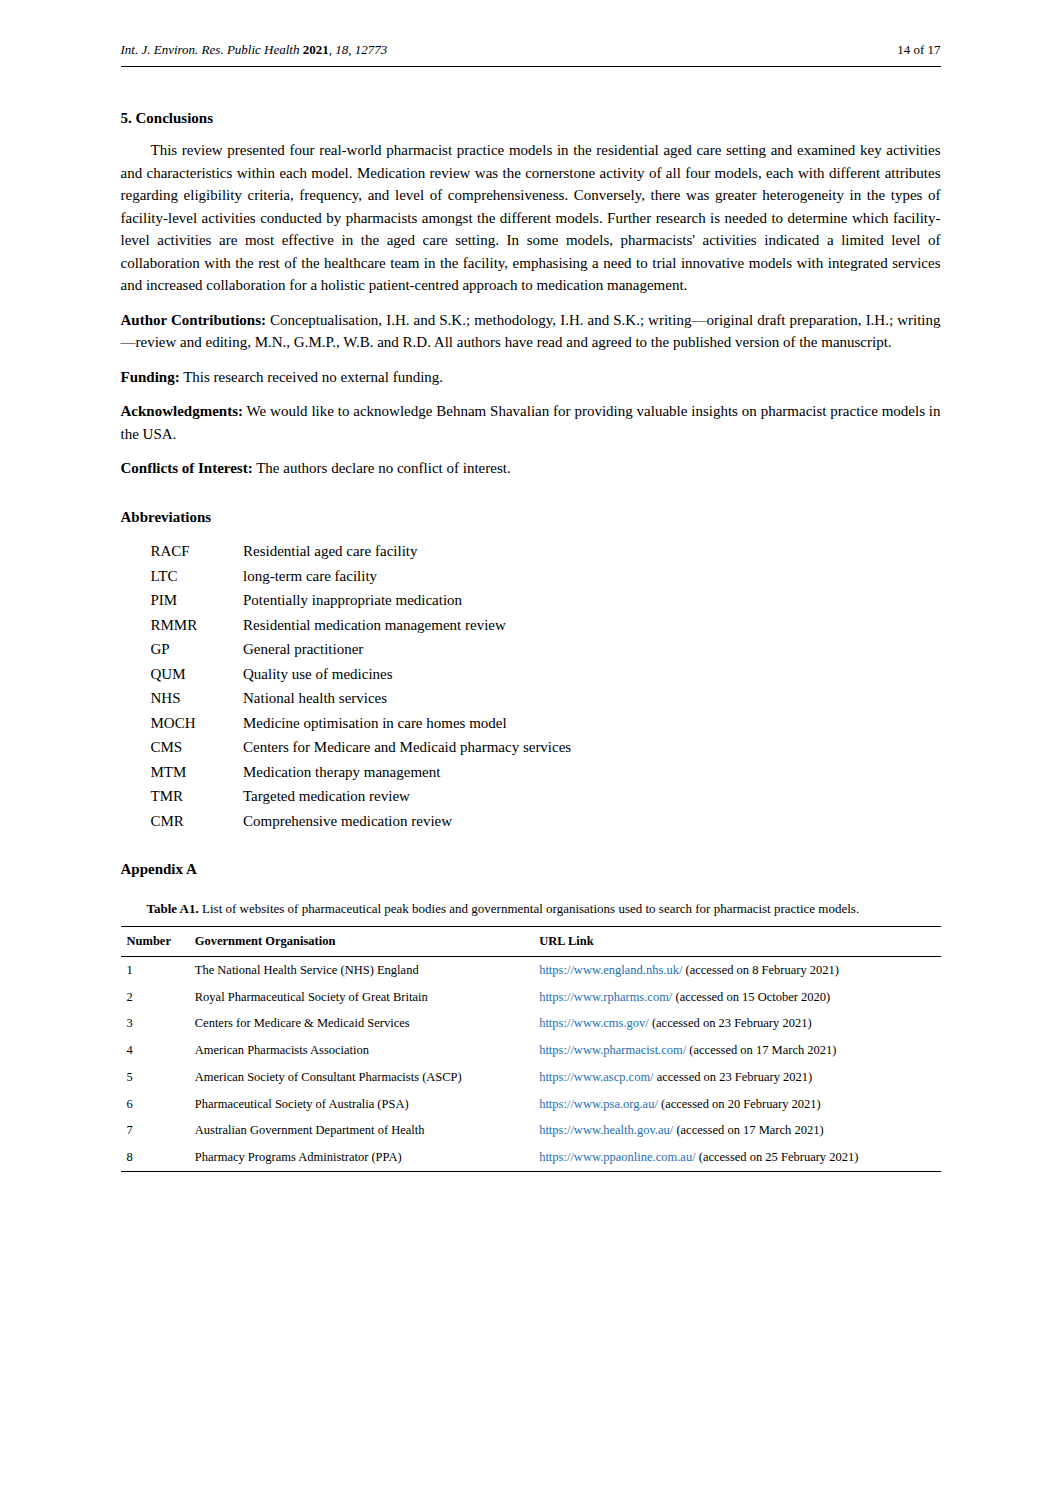Int. J. Environ. Res. Public Health 2021, 18, 12773
14 of 17
5. Conclusions
This review presented four real-world pharmacist practice models in the residential aged care setting and examined key activities and characteristics within each model. Medication review was the cornerstone activity of all four models, each with different attributes regarding eligibility criteria, frequency, and level of comprehensiveness. Conversely, there was greater heterogeneity in the types of facility-level activities conducted by pharmacists amongst the different models. Further research is needed to determine which facility-level activities are most effective in the aged care setting. In some models, pharmacists' activities indicated a limited level of collaboration with the rest of the healthcare team in the facility, emphasising a need to trial innovative models with integrated services and increased collaboration for a holistic patient-centred approach to medication management.
Author Contributions: Conceptualisation, I.H. and S.K.; methodology, I.H. and S.K.; writing—original draft preparation, I.H.; writing—review and editing, M.N., G.M.P., W.B. and R.D. All authors have read and agreed to the published version of the manuscript.
Funding: This research received no external funding.
Acknowledgments: We would like to acknowledge Behnam Shavalian for providing valuable insights on pharmacist practice models in the USA.
Conflicts of Interest: The authors declare no conflict of interest.
Abbreviations
RACF
Residential aged care facility
LTC
long-term care facility
PIM
Potentially inappropriate medication
RMMR
Residential medication management review
GP
General practitioner
QUM
Quality use of medicines
NHS
National health services
MOCH
Medicine optimisation in care homes model
CMS
Centers for Medicare and Medicaid pharmacy services
MTM
Medication therapy management
TMR
Targeted medication review
CMR
Comprehensive medication review
Appendix A
Table A1. List of websites of pharmaceutical peak bodies and governmental organisations used to search for pharmacist practice models.
| Number | Government Organisation | URL Link |
| --- | --- | --- |
| 1 | The National Health Service (NHS) England | https://www.england.nhs.uk/ (accessed on 8 February 2021) |
| 2 | Royal Pharmaceutical Society of Great Britain | https://www.rpharms.com/ (accessed on 15 October 2020) |
| 3 | Centers for Medicare & Medicaid Services | https://www.cms.gov/ (accessed on 23 February 2021) |
| 4 | American Pharmacists Association | https://www.pharmacist.com/ (accessed on 17 March 2021) |
| 5 | American Society of Consultant Pharmacists (ASCP) | https://www.ascp.com/ accessed on 23 February 2021) |
| 6 | Pharmaceutical Society of Australia (PSA) | https://www.psa.org.au/ (accessed on 20 February 2021) |
| 7 | Australian Government Department of Health | https://www.health.gov.au/ (accessed on 17 March 2021) |
| 8 | Pharmacy Programs Administrator (PPA) | https://www.ppaonline.com.au/ (accessed on 25 February 2021) |